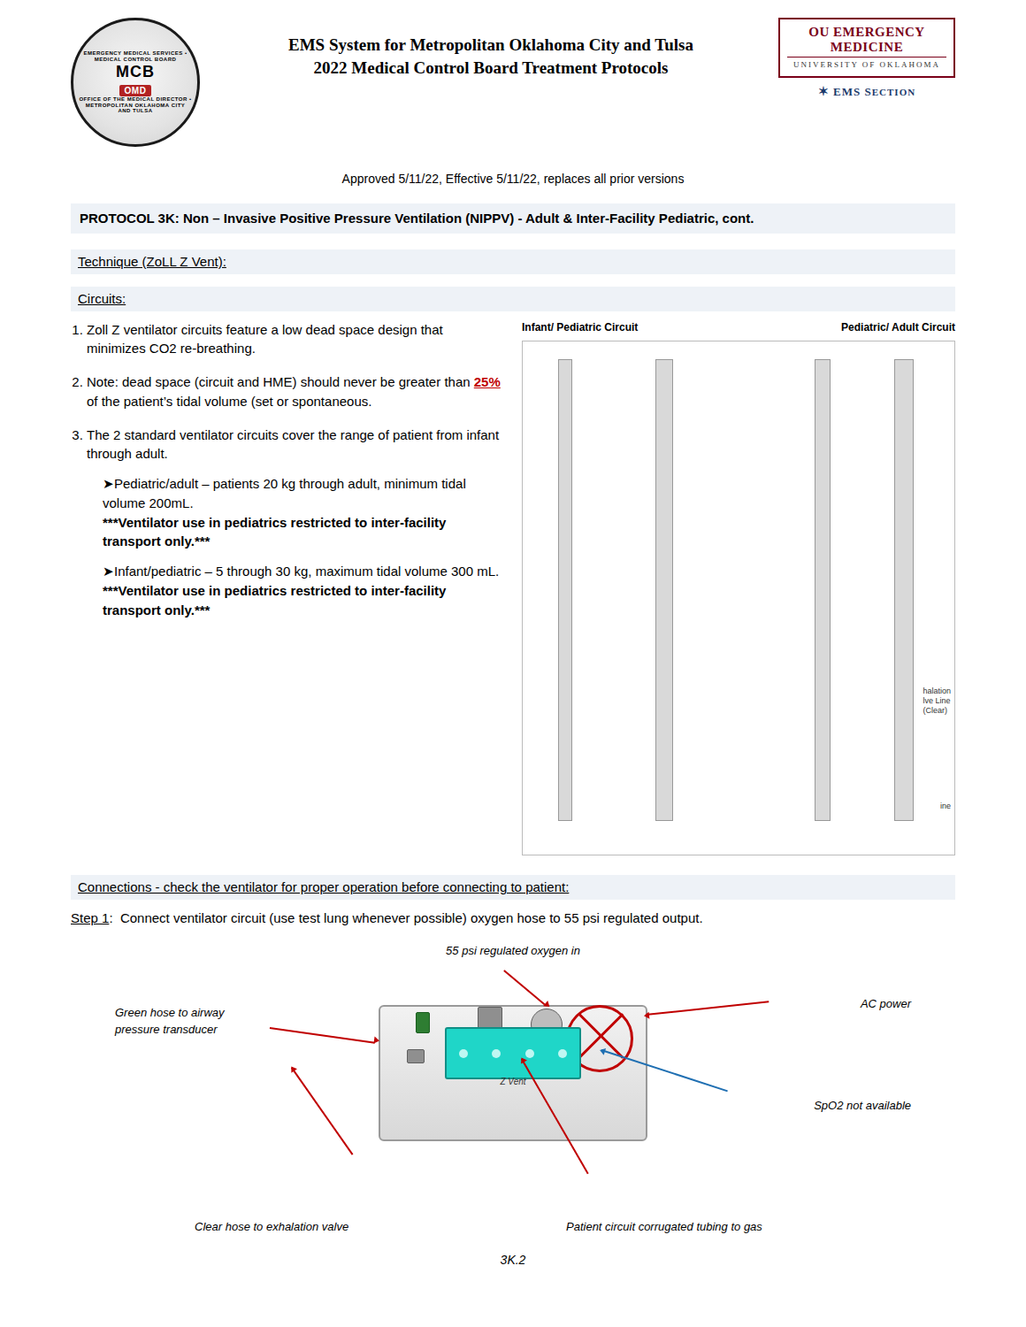Emergency Medical Services • Medical Control Board
MCB
OMD
Office of the Medical Director • Metropolitan Oklahoma City and Tulsa
EMS System for Metropolitan Oklahoma City and Tulsa
2022 Medical Control Board Treatment Protocols
OU EMERGENCY MEDICINE
UNIVERSITY OF OKLAHOMA
✶ EMS SECTION
Approved 5/11/22, Effective 5/11/22, replaces all prior versions
PROTOCOL 3K: Non – Invasive Positive Pressure Ventilation (NIPPV) - Adult & Inter-Facility Pediatric, cont.
Technique (ZoLL Z Vent):
Circuits:
Zoll Z ventilator circuits feature a low dead space design that minimizes CO2 re-breathing.
Note: dead space (circuit and HME) should never be greater than 25% of the patient’s tidal volume (set or spontaneous.
The 2 standard ventilator circuits cover the range of patient from infant through adult.
➤Pediatric/adult – patients 20 kg through adult, minimum tidal volume 200mL.
***Ventilator use in pediatrics restricted to inter-facility transport only.***
➤Infant/pediatric – 5 through 30 kg, maximum tidal volume 300 mL.
***Ventilator use in pediatrics restricted to inter-facility transport only.***
Infant/ Pediatric Circuit Pediatric/ Adult Circuit
halation
lve Line
(Clear)
ine
Connections - check the ventilator for proper operation before connecting to patient:
Step 1: Connect ventilator circuit (use test lung whenever possible) oxygen hose to 55 psi regulated output.
55 psi regulated oxygen in
Green hose to airway pressure transducer
AC power
SpO2 not available
Z Vent
Clear hose to exhalation valve
Patient circuit corrugated tubing to gas
3K.2